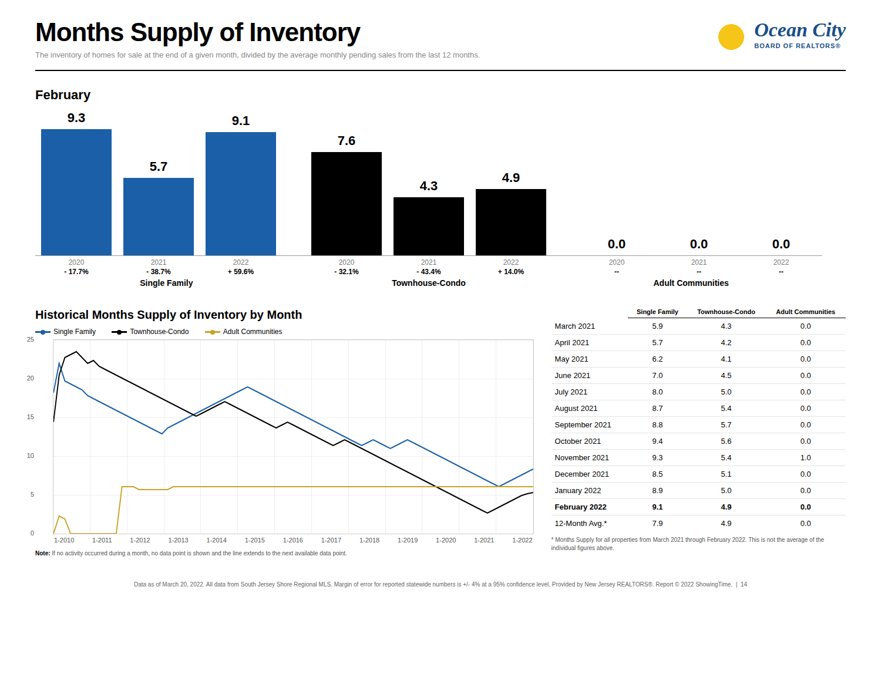Months Supply of Inventory
The inventory of homes for sale at the end of a given month, divided by the average monthly pending sales from the last 12 months.
Ocean City
BOARD OF REALTORS®
February
9.3
5.7
9.1
7.6
4.3
4.9
0.0
0.0
0.0
2020
- 17.7%
2021
- 38.7%
2022
+ 59.6%
2020
- 32.1%
2021
- 43.4%
2022
+ 14.0%
2020
--
2021
--
2022
--
Single Family
Townhouse-Condo
Adult Communities
Historical Months Supply of Inventory by Month
Single Family Townhouse-Condo Adult Communities
25
20
15
10
5
0
1-20101-20111-20121-20131-20141-20151-20161-20171-20181-20191-20201-20211-2022
Note: If no activity occurred during a month, no data point is shown and the line extends to the next available data point.
| | Single Family | Townhouse-Condo | Adult Communities |
| --- | --- | --- | --- |
| March 2021 | 5.9 | 4.3 | 0.0 |
| April 2021 | 5.7 | 4.2 | 0.0 |
| May 2021 | 6.2 | 4.1 | 0.0 |
| June 2021 | 7.0 | 4.5 | 0.0 |
| July 2021 | 8.0 | 5.0 | 0.0 |
| August 2021 | 8.7 | 5.4 | 0.0 |
| September 2021 | 8.8 | 5.7 | 0.0 |
| October 2021 | 9.4 | 5.6 | 0.0 |
| November 2021 | 9.3 | 5.4 | 1.0 |
| December 2021 | 8.5 | 5.1 | 0.0 |
| January 2022 | 8.9 | 5.0 | 0.0 |
| February 2022 | 9.1 | 4.9 | 0.0 |
| 12-Month Avg.* | 7.9 | 4.9 | 0.0 |
* Months Supply for all properties from March 2021 through February 2022. This is not the average of the individual figures above.
Data as of March 20, 2022. All data from South Jersey Shore Regional MLS. Margin of error for reported statewide numbers is +/- 4% at a 95% confidence level. Provided by New Jersey REALTORS®. Report © 2022 ShowingTime. | 14